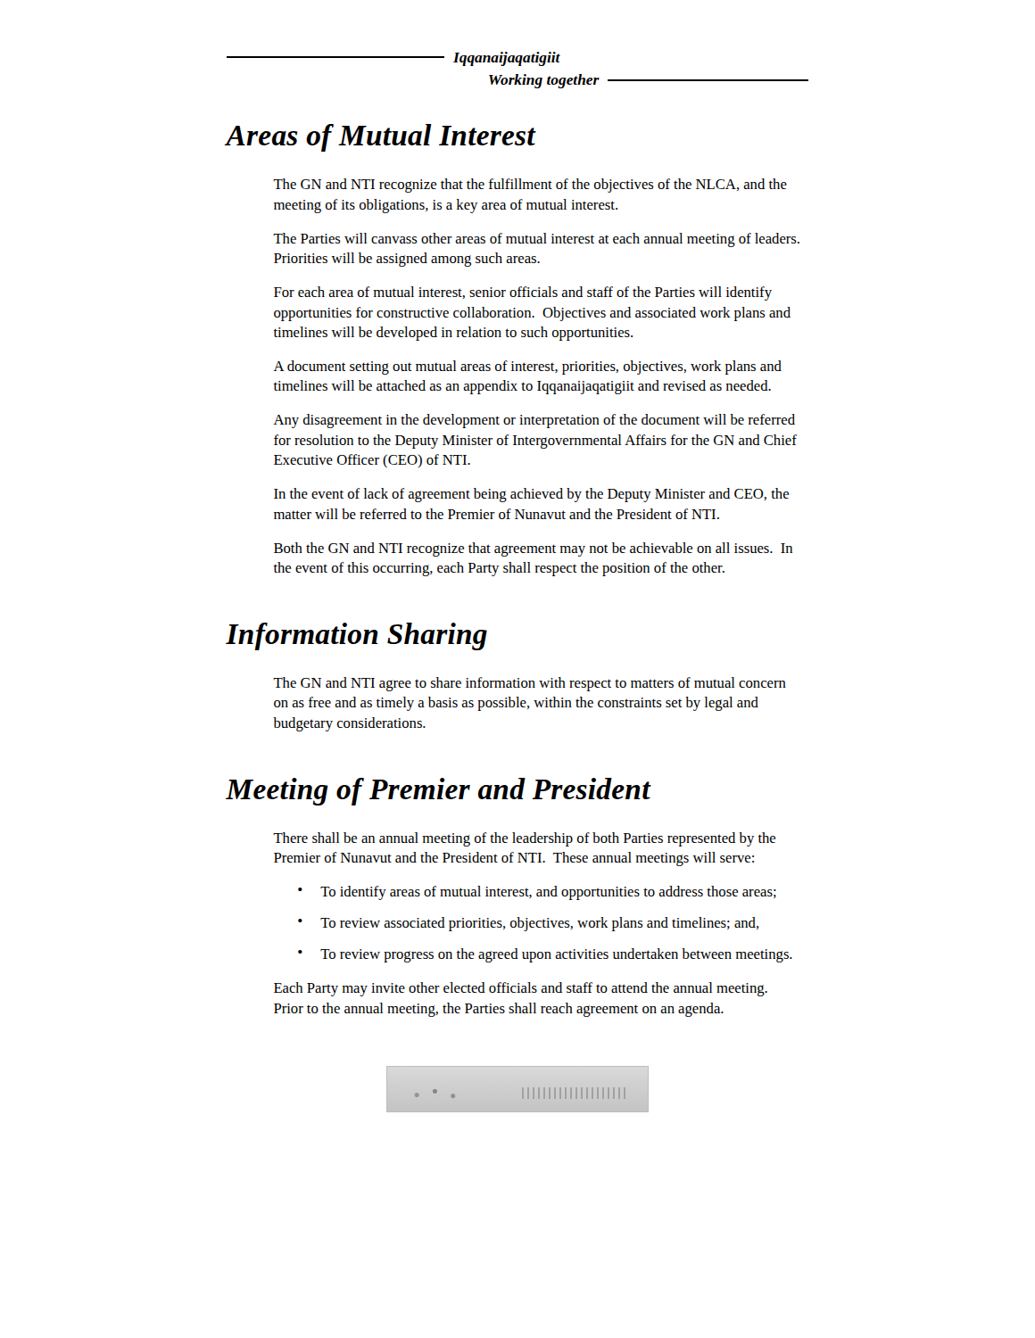Iqqanaijaqatigiit
Working together
Areas of Mutual Interest
The GN and NTI recognize that the fulfillment of the objectives of the NLCA, and the meeting of its obligations, is a key area of mutual interest.
The Parties will canvass other areas of mutual interest at each annual meeting of leaders. Priorities will be assigned among such areas.
For each area of mutual interest, senior officials and staff of the Parties will identify opportunities for constructive collaboration. Objectives and associated work plans and timelines will be developed in relation to such opportunities.
A document setting out mutual areas of interest, priorities, objectives, work plans and timelines will be attached as an appendix to Iqqanaijaqatigiit and revised as needed.
Any disagreement in the development or interpretation of the document will be referred for resolution to the Deputy Minister of Intergovernmental Affairs for the GN and Chief Executive Officer (CEO) of NTI.
In the event of lack of agreement being achieved by the Deputy Minister and CEO, the matter will be referred to the Premier of Nunavut and the President of NTI.
Both the GN and NTI recognize that agreement may not be achievable on all issues. In the event of this occurring, each Party shall respect the position of the other.
Information Sharing
The GN and NTI agree to share information with respect to matters of mutual concern on as free and as timely a basis as possible, within the constraints set by legal and budgetary considerations.
Meeting of Premier and President
There shall be an annual meeting of the leadership of both Parties represented by the Premier of Nunavut and the President of NTI. These annual meetings will serve:
To identify areas of mutual interest, and opportunities to address those areas;
To review associated priorities, objectives, work plans and timelines; and,
To review progress on the agreed upon activities undertaken between meetings.
Each Party may invite other elected officials and staff to attend the annual meeting. Prior to the annual meeting, the Parties shall reach agreement on an agenda.